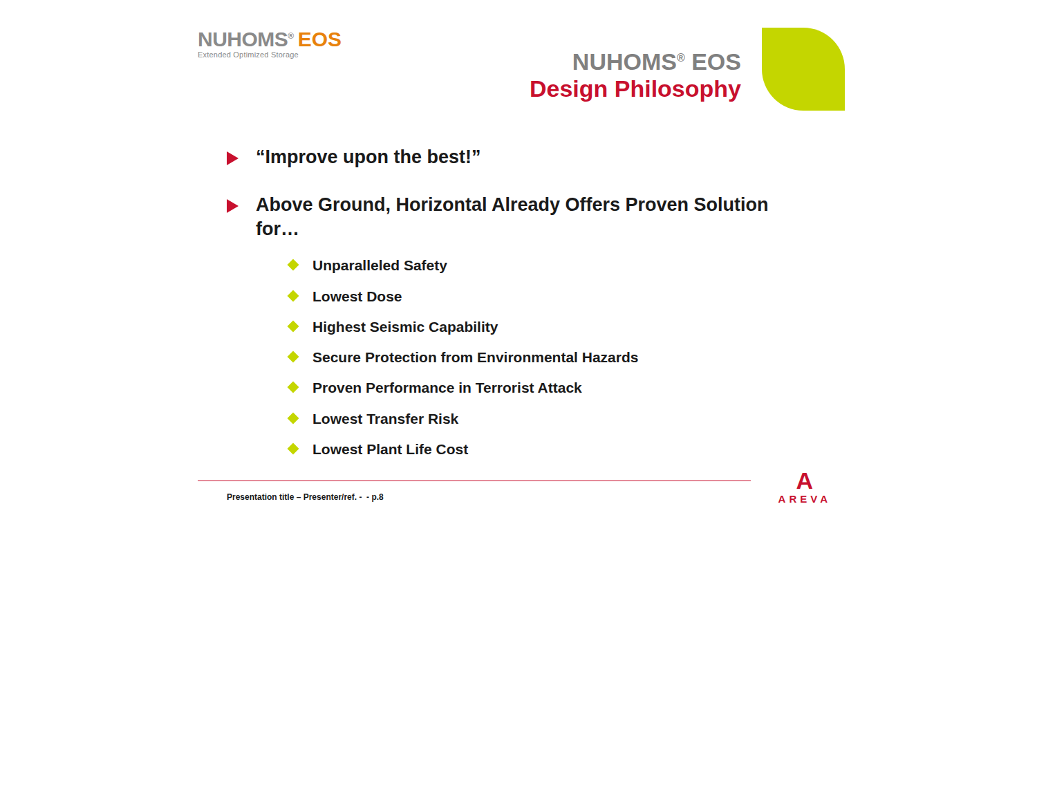NUHOMS®EOS
Extended Optimized Storage
NUHOMS® EOS
Design Philosophy
“Improve upon the best!”
Above Ground, Horizontal Already Offers Proven Solution for…
Unparalleled Safety
Lowest Dose
Highest Seismic Capability
Secure Protection from Environmental Hazards
Proven Performance in Terrorist Attack
Lowest Transfer Risk
Lowest Plant Life Cost
Presentation title – Presenter/ref. - - p.8
A
AREVA